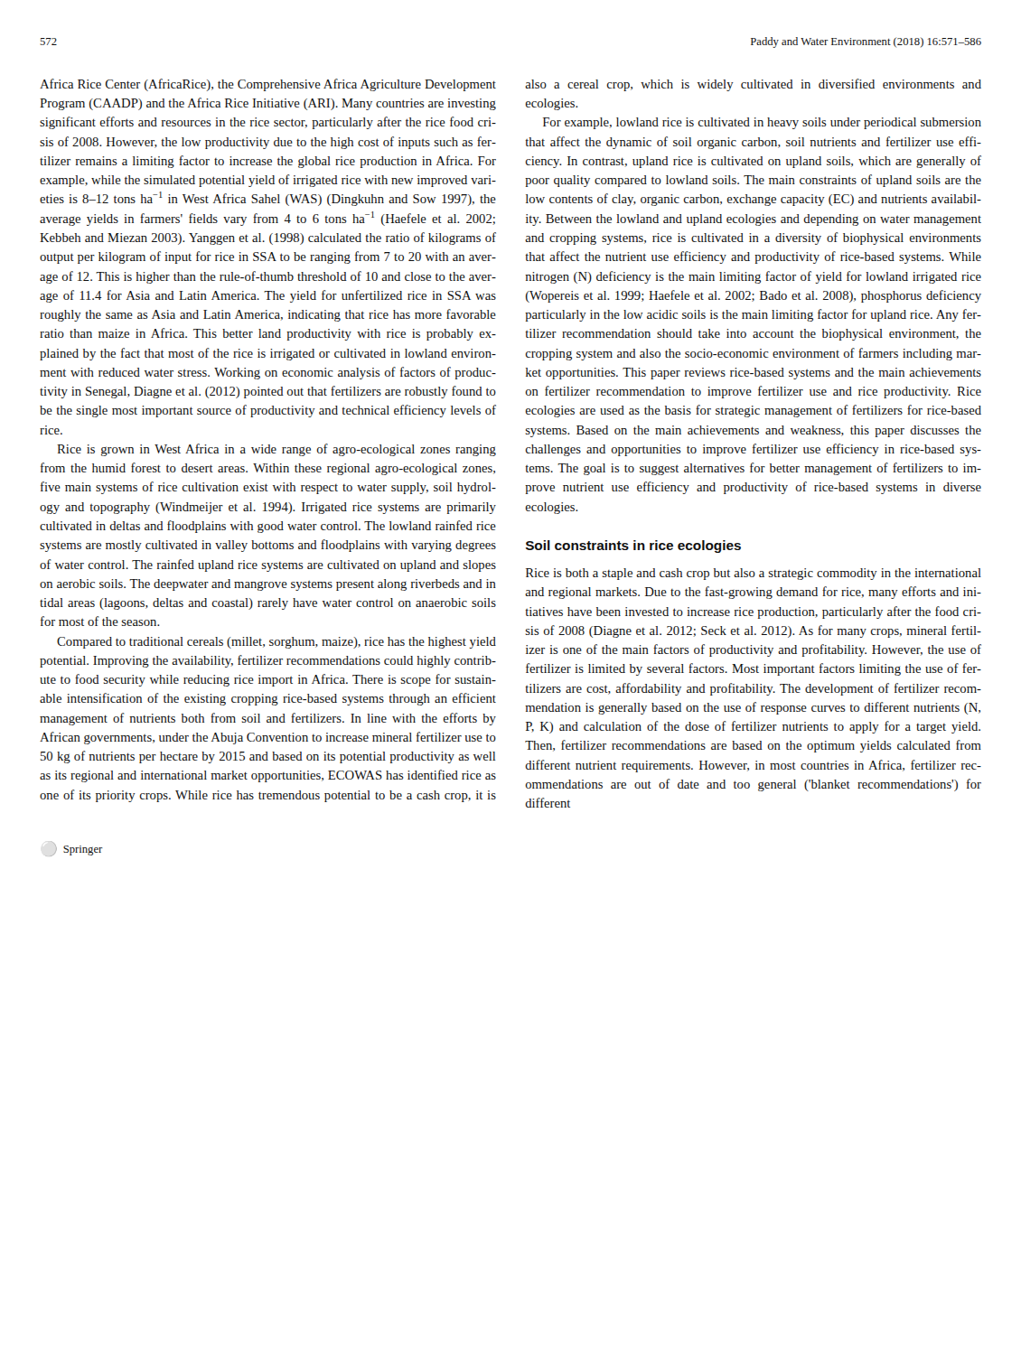572 Paddy and Water Environment (2018) 16:571–586
Africa Rice Center (AfricaRice), the Comprehensive Africa Agriculture Development Program (CAADP) and the Africa Rice Initiative (ARI). Many countries are investing significant efforts and resources in the rice sector, particularly after the rice food crisis of 2008. However, the low productivity due to the high cost of inputs such as fertilizer remains a limiting factor to increase the global rice production in Africa. For example, while the simulated potential yield of irrigated rice with new improved varieties is 8–12 tons ha−1 in West Africa Sahel (WAS) (Dingkuhn and Sow 1997), the average yields in farmers' fields vary from 4 to 6 tons ha−1 (Haefele et al. 2002; Kebbeh and Miezan 2003). Yanggen et al. (1998) calculated the ratio of kilograms of output per kilogram of input for rice in SSA to be ranging from 7 to 20 with an average of 12. This is higher than the rule-of-thumb threshold of 10 and close to the average of 11.4 for Asia and Latin America. The yield for unfertilized rice in SSA was roughly the same as Asia and Latin America, indicating that rice has more favorable ratio than maize in Africa. This better land productivity with rice is probably explained by the fact that most of the rice is irrigated or cultivated in lowland environment with reduced water stress. Working on economic analysis of factors of productivity in Senegal, Diagne et al. (2012) pointed out that fertilizers are robustly found to be the single most important source of productivity and technical efficiency levels of rice.
Rice is grown in West Africa in a wide range of agro-ecological zones ranging from the humid forest to desert areas. Within these regional agro-ecological zones, five main systems of rice cultivation exist with respect to water supply, soil hydrology and topography (Windmeijer et al. 1994). Irrigated rice systems are primarily cultivated in deltas and floodplains with good water control. The lowland rainfed rice systems are mostly cultivated in valley bottoms and floodplains with varying degrees of water control. The rainfed upland rice systems are cultivated on upland and slopes on aerobic soils. The deepwater and mangrove systems present along riverbeds and in tidal areas (lagoons, deltas and coastal) rarely have water control on anaerobic soils for most of the season.
Compared to traditional cereals (millet, sorghum, maize), rice has the highest yield potential. Improving the availability, fertilizer recommendations could highly contribute to food security while reducing rice import in Africa. There is scope for sustainable intensification of the existing cropping rice-based systems through an efficient management of nutrients both from soil and fertilizers. In line with the efforts by African governments, under the Abuja Convention to increase mineral fertilizer use to 50 kg of nutrients per hectare by 2015 and based on its potential productivity as well as its regional and international market opportunities, ECOWAS has identified rice as one of its priority crops. While rice has tremendous potential to be a cash crop, it is also a cereal crop, which is widely cultivated in diversified environments and ecologies.
For example, lowland rice is cultivated in heavy soils under periodical submersion that affect the dynamic of soil organic carbon, soil nutrients and fertilizer use efficiency. In contrast, upland rice is cultivated on upland soils, which are generally of poor quality compared to lowland soils. The main constraints of upland soils are the low contents of clay, organic carbon, exchange capacity (EC) and nutrients availability. Between the lowland and upland ecologies and depending on water management and cropping systems, rice is cultivated in a diversity of biophysical environments that affect the nutrient use efficiency and productivity of rice-based systems. While nitrogen (N) deficiency is the main limiting factor of yield for lowland irrigated rice (Wopereis et al. 1999; Haefele et al. 2002; Bado et al. 2008), phosphorus deficiency particularly in the low acidic soils is the main limiting factor for upland rice. Any fertilizer recommendation should take into account the biophysical environment, the cropping system and also the socio-economic environment of farmers including market opportunities. This paper reviews rice-based systems and the main achievements on fertilizer recommendation to improve fertilizer use and rice productivity. Rice ecologies are used as the basis for strategic management of fertilizers for rice-based systems. Based on the main achievements and weakness, this paper discusses the challenges and opportunities to improve fertilizer use efficiency in rice-based systems. The goal is to suggest alternatives for better management of fertilizers to improve nutrient use efficiency and productivity of rice-based systems in diverse ecologies.
Soil constraints in rice ecologies
Rice is both a staple and cash crop but also a strategic commodity in the international and regional markets. Due to the fast-growing demand for rice, many efforts and initiatives have been invested to increase rice production, particularly after the food crisis of 2008 (Diagne et al. 2012; Seck et al. 2012). As for many crops, mineral fertilizer is one of the main factors of productivity and profitability. However, the use of fertilizer is limited by several factors. Most important factors limiting the use of fertilizers are cost, affordability and profitability. The development of fertilizer recommendation is generally based on the use of response curves to different nutrients (N, P, K) and calculation of the dose of fertilizer nutrients to apply for a target yield. Then, fertilizer recommendations are based on the optimum yields calculated from different nutrient requirements. However, in most countries in Africa, fertilizer recommendations are out of date and too general ('blanket recommendations') for different
⚪ Springer